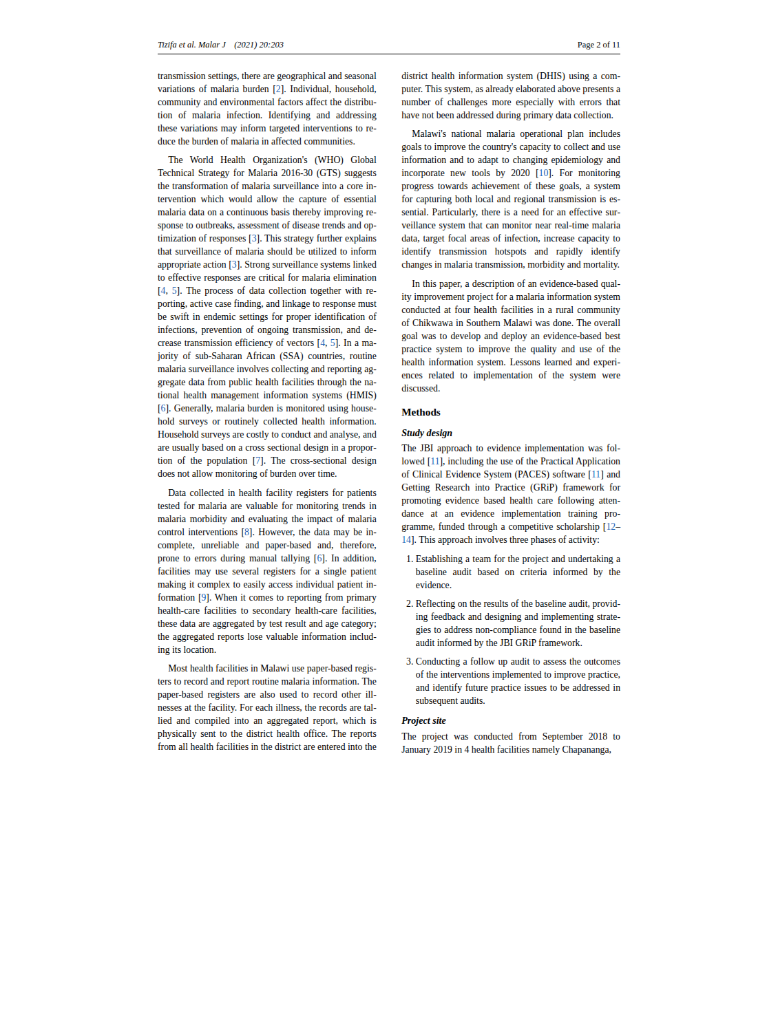Tizifa et al. Malar J (2021) 20:203
Page 2 of 11
transmission settings, there are geographical and seasonal variations of malaria burden [2]. Individual, household, community and environmental factors affect the distribution of malaria infection. Identifying and addressing these variations may inform targeted interventions to reduce the burden of malaria in affected communities.
The World Health Organization's (WHO) Global Technical Strategy for Malaria 2016-30 (GTS) suggests the transformation of malaria surveillance into a core intervention which would allow the capture of essential malaria data on a continuous basis thereby improving response to outbreaks, assessment of disease trends and optimization of responses [3]. This strategy further explains that surveillance of malaria should be utilized to inform appropriate action [3]. Strong surveillance systems linked to effective responses are critical for malaria elimination [4, 5]. The process of data collection together with reporting, active case finding, and linkage to response must be swift in endemic settings for proper identification of infections, prevention of ongoing transmission, and decrease transmission efficiency of vectors [4, 5]. In a majority of sub-Saharan African (SSA) countries, routine malaria surveillance involves collecting and reporting aggregate data from public health facilities through the national health management information systems (HMIS) [6]. Generally, malaria burden is monitored using household surveys or routinely collected health information. Household surveys are costly to conduct and analyse, and are usually based on a cross sectional design in a proportion of the population [7]. The cross-sectional design does not allow monitoring of burden over time.
Data collected in health facility registers for patients tested for malaria are valuable for monitoring trends in malaria morbidity and evaluating the impact of malaria control interventions [8]. However, the data may be incomplete, unreliable and paper-based and, therefore, prone to errors during manual tallying [6]. In addition, facilities may use several registers for a single patient making it complex to easily access individual patient information [9]. When it comes to reporting from primary health-care facilities to secondary health-care facilities, these data are aggregated by test result and age category; the aggregated reports lose valuable information including its location.
Most health facilities in Malawi use paper-based registers to record and report routine malaria information. The paper-based registers are also used to record other illnesses at the facility. For each illness, the records are tallied and compiled into an aggregated report, which is physically sent to the district health office. The reports from all health facilities in the district are entered into the district health information system (DHIS) using a computer. This system, as already elaborated above presents a number of challenges more especially with errors that have not been addressed during primary data collection.
Malawi's national malaria operational plan includes goals to improve the country's capacity to collect and use information and to adapt to changing epidemiology and incorporate new tools by 2020 [10]. For monitoring progress towards achievement of these goals, a system for capturing both local and regional transmission is essential. Particularly, there is a need for an effective surveillance system that can monitor near real-time malaria data, target focal areas of infection, increase capacity to identify transmission hotspots and rapidly identify changes in malaria transmission, morbidity and mortality.
In this paper, a description of an evidence-based quality improvement project for a malaria information system conducted at four health facilities in a rural community of Chikwawa in Southern Malawi was done. The overall goal was to develop and deploy an evidence-based best practice system to improve the quality and use of the health information system. Lessons learned and experiences related to implementation of the system were discussed.
Methods
Study design
The JBI approach to evidence implementation was followed [11], including the use of the Practical Application of Clinical Evidence System (PACES) software [11] and Getting Research into Practice (GRiP) framework for promoting evidence based health care following attendance at an evidence implementation training programme, funded through a competitive scholarship [12–14]. This approach involves three phases of activity:
Establishing a team for the project and undertaking a baseline audit based on criteria informed by the evidence.
Reflecting on the results of the baseline audit, providing feedback and designing and implementing strategies to address non-compliance found in the baseline audit informed by the JBI GRiP framework.
Conducting a follow up audit to assess the outcomes of the interventions implemented to improve practice, and identify future practice issues to be addressed in subsequent audits.
Project site
The project was conducted from September 2018 to January 2019 in 4 health facilities namely Chapananga,